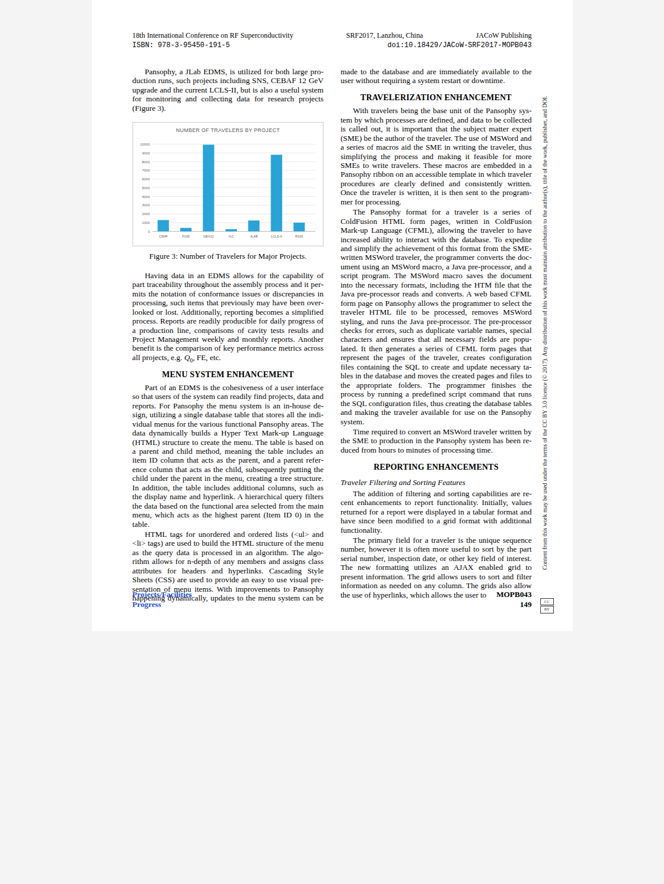18th International Conference on RF Superconductivity
SRF2017, Lanzhou, China
JACoW Publishing
ISBN: 978-3-95450-191-5
doi:10.18429/JACoW-SRF2017-MOPB043
Pansophy, a JLab EDMS, is utilized for both large production runs, such projects including SNS, CEBAF 12 GeV upgrade and the current LCLS-II, but is also a useful system for monitoring and collecting data for research projects (Figure 3).
NUMBER OF TRAVELERS BY PROJECT
10000 9000 8000 7000 6000 5000 4000 3000 2000 1000 0 C50R F100 GEV12 ILC JLAB LCLS-II R100
Figure 3: Number of Travelers for Major Projects.
Having data in an EDMS allows for the capability of part traceability throughout the assembly process and it permits the notation of conformance issues or discrepancies in processing, such items that previously may have been overlooked or lost. Additionally, reporting becomes a simplified process. Reports are readily producible for daily progress of a production line, comparisons of cavity tests results and Project Management weekly and monthly reports. Another benefit is the comparison of key performance metrics across all projects, e.g. Q0, FE, etc.
Menu System Enhancement
Part of an EDMS is the cohesiveness of a user interface so that users of the system can readily find projects, data and reports. For Pansophy the menu system is an in-house design, utilizing a single database table that stores all the individual menus for the various functional Pansophy areas. The data dynamically builds a Hyper Text Mark-up Language (HTML) structure to create the menu. The table is based on a parent and child method, meaning the table includes an item ID column that acts as the parent, and a parent reference column that acts as the child, subsequently putting the child under the parent in the menu, creating a tree structure. In addition, the table includes additional columns, such as the display name and hyperlink. A hierarchical query filters the data based on the functional area selected from the main menu, which acts as the highest parent (Item ID 0) in the table.
HTML tags for unordered and ordered lists (<ul> and <li> tags) are used to build the HTML structure of the menu as the query data is processed in an algorithm. The algorithm allows for n-depth of any members and assigns class attributes for headers and hyperlinks. Cascading Style Sheets (CSS) are used to provide an easy to use visual presentation of menu items. With improvements to Pansophy happening dynamically, updates to the menu system can be made to the database and are immediately available to the user without requiring a system restart or downtime.
Travelerization Enhancement
With travelers being the base unit of the Pansophy system by which processes are defined, and data to be collected is called out, it is important that the subject matter expert (SME) be the author of the traveler. The use of MSWord and a series of macros aid the SME in writing the traveler, thus simplifying the process and making it feasible for more SMEs to write travelers. These macros are embedded in a Pansophy ribbon on an accessible template in which traveler procedures are clearly defined and consistently written. Once the traveler is written, it is then sent to the programmer for processing.
The Pansophy format for a traveler is a series of ColdFusion HTML form pages, written in ColdFusion Mark-up Language (CFML), allowing the traveler to have increased ability to interact with the database. To expedite and simplify the achievement of this format from the SME-written MSWord traveler, the programmer converts the document using an MSWord macro, a Java pre-processor, and a script program. The MSWord macro saves the document into the necessary formats, including the HTM file that the Java pre-processor reads and converts. A web based CFML form page on Pansophy allows the programmer to select the traveler HTML file to be processed, removes MSWord styling, and runs the Java pre-processor. The pre-processor checks for errors, such as duplicate variable names, special characters and ensures that all necessary fields are populated. It then generates a series of CFML form pages that represent the pages of the traveler, creates configuration files containing the SQL to create and update necessary tables in the database and moves the created pages and files to the appropriate folders. The programmer finishes the process by running a predefined script command that runs the SQL configuration files, thus creating the database tables and making the traveler available for use on the Pansophy system.
Time required to convert an MSWord traveler written by the SME to production in the Pansophy system has been reduced from hours to minutes of processing time.
Reporting Enhancements
Traveler Filtering and Sorting Features
The addition of filtering and sorting capabilities are recent enhancements to report functionality. Initially, values returned for a report were displayed in a tabular format and have since been modified to a grid format with additional functionality.
The primary field for a traveler is the unique sequence number, however it is often more useful to sort by the part serial number, inspection date, or other key field of interest. The new formatting utilizes an AJAX enabled grid to present information. The grid allows users to sort and filter information as needed on any column. The grids also allow the use of hyperlinks, which allows the user to
Content from this work may be used under the terms of the CC BY 3.0 licence (© 2017). Any distribution of this work must maintain attribution to the author(s), title of the work, publisher, and DOI.
Projects/Facilities
MOPB043
Progress
149
CC
BY